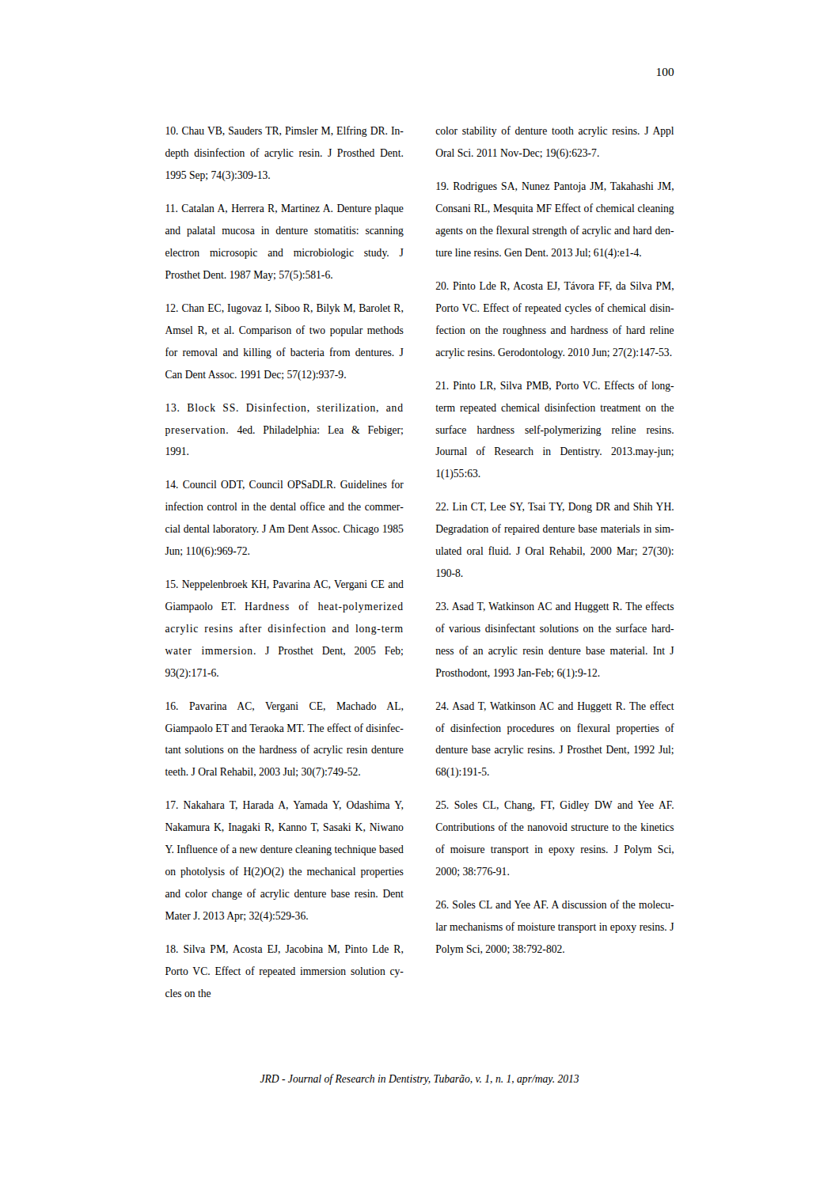100
10. Chau VB, Sauders TR, Pimsler M, Elfring DR. In-depth disinfection of acrylic resin. J Prosthed Dent. 1995 Sep; 74(3):309-13.
11. Catalan A, Herrera R, Martinez A. Denture plaque and palatal mucosa in denture stomatitis: scanning electron microsopic and microbiologic study. J Prosthet Dent. 1987 May; 57(5):581-6.
12. Chan EC, Iugovaz I, Siboo R, Bilyk M, Barolet R, Amsel R, et al. Comparison of two popular methods for removal and killing of bacteria from dentures. J Can Dent Assoc. 1991 Dec; 57(12):937-9.
13. Block SS. Disinfection, sterilization, and preservation. 4ed. Philadelphia: Lea & Febiger; 1991.
14. Council ODT, Council OPSaDLR. Guidelines for infection control in the dental office and the commercial dental laboratory. J Am Dent Assoc. Chicago 1985 Jun; 110(6):969-72.
15. Neppelenbroek KH, Pavarina AC, Vergani CE and Giampaolo ET. Hardness of heat-polymerized acrylic resins after disinfection and long-term water immersion. J Prosthet Dent, 2005 Feb; 93(2):171-6.
16. Pavarina AC, Vergani CE, Machado AL, Giampaolo ET and Teraoka MT. The effect of disinfectant solutions on the hardness of acrylic resin denture teeth. J Oral Rehabil, 2003 Jul; 30(7):749-52.
17. Nakahara T, Harada A, Yamada Y, Odashima Y, Nakamura K, Inagaki R, Kanno T, Sasaki K, Niwano Y. Influence of a new denture cleaning technique based on photolysis of H(2)O(2) the mechanical properties and color change of acrylic denture base resin. Dent Mater J. 2013 Apr; 32(4):529-36.
18. Silva PM, Acosta EJ, Jacobina M, Pinto Lde R, Porto VC. Effect of repeated immersion solution cycles on the
color stability of denture tooth acrylic resins. J Appl Oral Sci. 2011 Nov-Dec; 19(6):623-7.
19. Rodrigues SA, Nunez Pantoja JM, Takahashi JM, Consani RL, Mesquita MF Effect of chemical cleaning agents on the flexural strength of acrylic and hard denture line resins. Gen Dent. 2013 Jul; 61(4):e1-4.
20. Pinto Lde R, Acosta EJ, Távora FF, da Silva PM, Porto VC. Effect of repeated cycles of chemical disinfection on the roughness and hardness of hard reline acrylic resins. Gerodontology. 2010 Jun; 27(2):147-53.
21. Pinto LR, Silva PMB, Porto VC. Effects of long-term repeated chemical disinfection treatment on the surface hardness self-polymerizing reline resins. Journal of Research in Dentistry. 2013.may-jun; 1(1)55:63.
22. Lin CT, Lee SY, Tsai TY, Dong DR and Shih YH. Degradation of repaired denture base materials in simulated oral fluid. J Oral Rehabil, 2000 Mar; 27(30): 190-8.
23. Asad T, Watkinson AC and Huggett R. The effects of various disinfectant solutions on the surface hardness of an acrylic resin denture base material. Int J Prosthodont, 1993 Jan-Feb; 6(1):9-12.
24. Asad T, Watkinson AC and Huggett R. The effect of disinfection procedures on flexural properties of denture base acrylic resins. J Prosthet Dent, 1992 Jul; 68(1):191-5.
25. Soles CL, Chang, FT, Gidley DW and Yee AF. Contributions of the nanovoid structure to the kinetics of moisure transport in epoxy resins. J Polym Sci, 2000; 38:776-91.
26. Soles CL and Yee AF. A discussion of the molecular mechanisms of moisture transport in epoxy resins. J Polym Sci, 2000; 38:792-802.
JRD - Journal of Research in Dentistry, Tubarão, v. 1, n. 1, apr/may. 2013